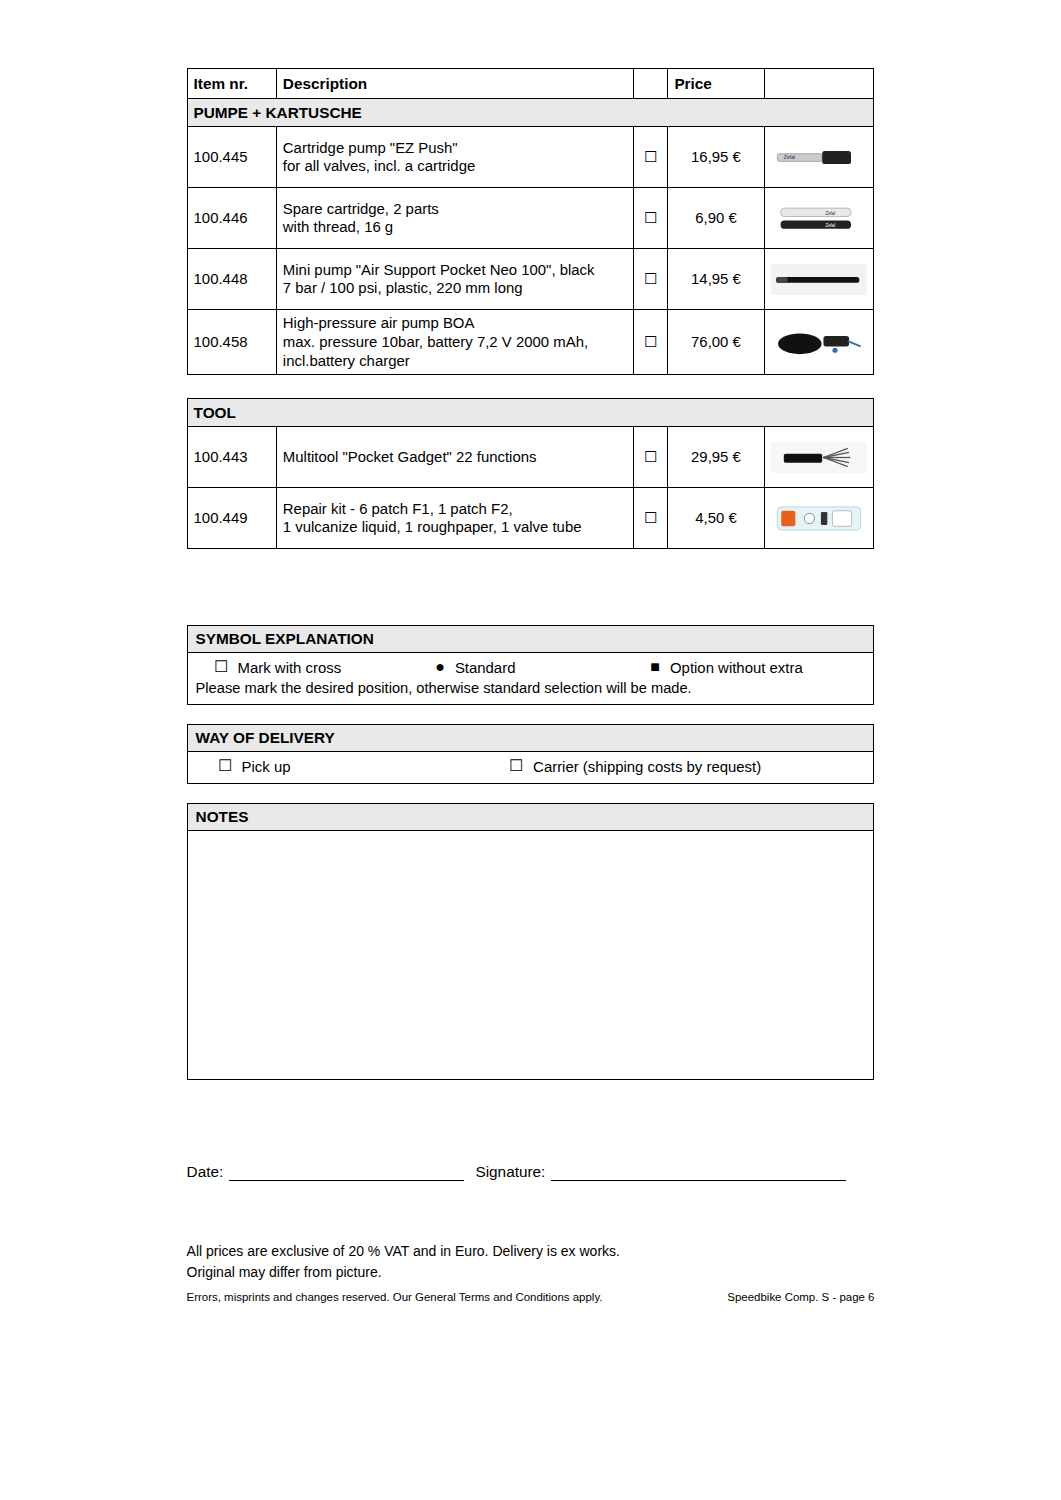| Item nr. | Description | | Price | |
| --- | --- | --- | --- | --- |
| PUMPE + KARTUSCHE |
| 100.445 | Cartridge pump "EZ Push" for all valves, incl. a cartridge | ☐ | 16,95 € | |
| 100.446 | Spare cartridge, 2 parts with thread, 16 g | ☐ | 6,90 € | |
| 100.448 | Mini pump "Air Support Pocket Neo 100", black 7 bar / 100 psi, plastic, 220 mm long | ☐ | 14,95 € | |
| 100.458 | High-pressure air pump BOA max. pressure 10bar, battery 7,2 V 2000 mAh, incl.battery charger | ☐ | 76,00 € | |
| TOOL |
| 100.443 | Multitool "Pocket Gadget" 22 functions | ☐ | 29,95 € | |
| 100.449 | Repair kit - 6 patch F1, 1 patch F2, 1 vulcanize liquid, 1 roughpaper, 1 valve tube | ☐ | 4,50 € | |
SYMBOL EXPLANATION
☐Mark with cross
●Standard
■Option without extra
Please mark the desired position, otherwise standard selection will be made.
WAY OF DELIVERY
☐Pick up
☐Carrier (shipping costs by request)
NOTES
Date:
Signature:
All prices are exclusive of 20 % VAT and in Euro. Delivery is ex works.
Original may differ from picture.
Errors, misprints and changes reserved. Our General Terms and Conditions apply. Speedbike Comp. S - page 6